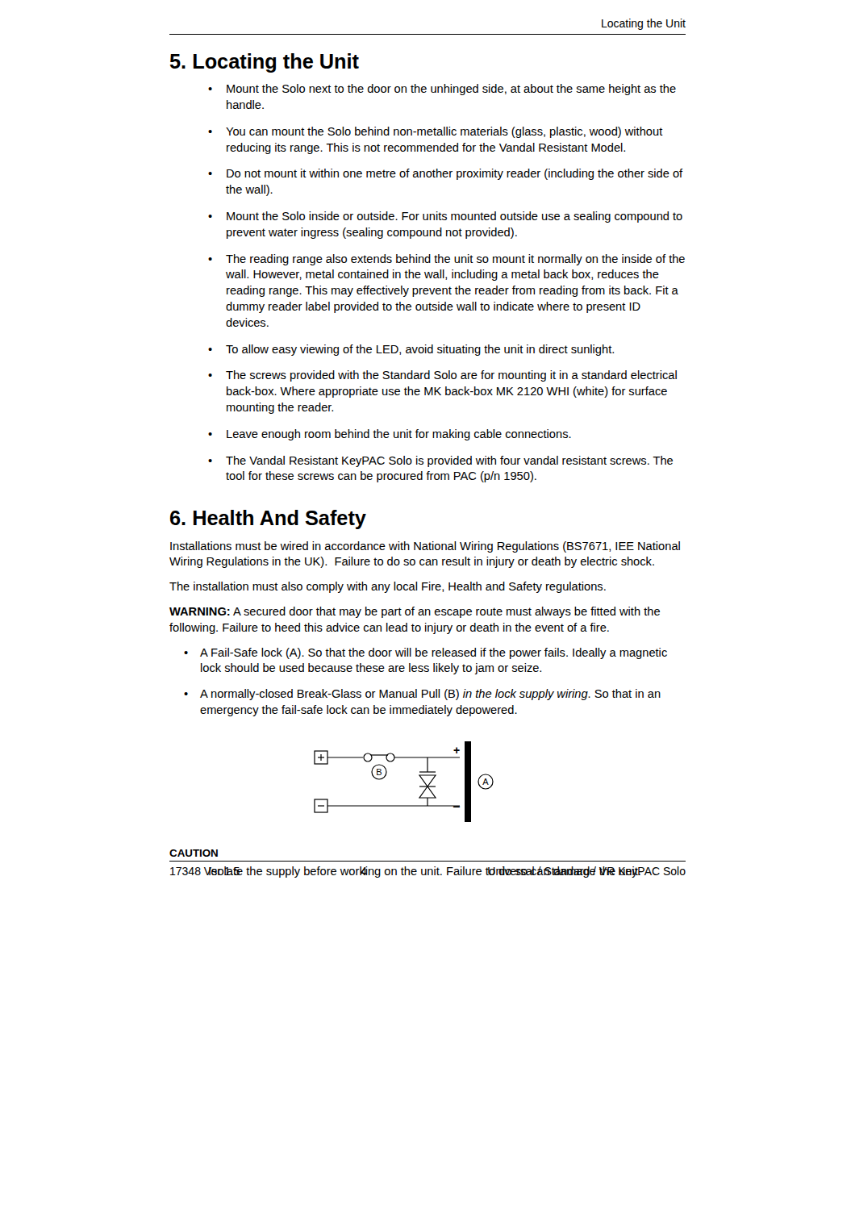Locating the Unit
5. Locating the Unit
Mount the Solo next to the door on the unhinged side, at about the same height as the handle.
You can mount the Solo behind non-metallic materials (glass, plastic, wood) without reducing its range. This is not recommended for the Vandal Resistant Model.
Do not mount it within one metre of another proximity reader (including the other side of the wall).
Mount the Solo inside or outside. For units mounted outside use a sealing compound to prevent water ingress (sealing compound not provided).
The reading range also extends behind the unit so mount it normally on the inside of the wall. However, metal contained in the wall, including a metal back box, reduces the reading range. This may effectively prevent the reader from reading from its back. Fit a dummy reader label provided to the outside wall to indicate where to present ID devices.
To allow easy viewing of the LED, avoid situating the unit in direct sunlight.
The screws provided with the Standard Solo are for mounting it in a standard electrical back-box. Where appropriate use the MK back-box MK 2120 WHI (white) for surface mounting the reader.
Leave enough room behind the unit for making cable connections.
The Vandal Resistant KeyPAC Solo is provided with four vandal resistant screws. The tool for these screws can be procured from PAC (p/n 1950).
6. Health And Safety
Installations must be wired in accordance with National Wiring Regulations (BS7671, IEE National Wiring Regulations in the UK). Failure to do so can result in injury or death by electric shock.
The installation must also comply with any local Fire, Health and Safety regulations.
WARNING: A secured door that may be part of an escape route must always be fitted with the following. Failure to heed this advice can lead to injury or death in the event of a fire.
A Fail-Safe lock (A). So that the door will be released if the power fails. Ideally a magnetic lock should be used because these are less likely to jam or seize.
A normally-closed Break-Glass or Manual Pull (B) in the lock supply wiring. So that in an emergency the fail-safe lock can be immediately depowered.
B + – A
CAUTION
Isolate the supply before working on the unit. Failure to do so can damage the unit.
17348 Ver 1.5
4
Universal / Standard / VR KeyPAC Solo